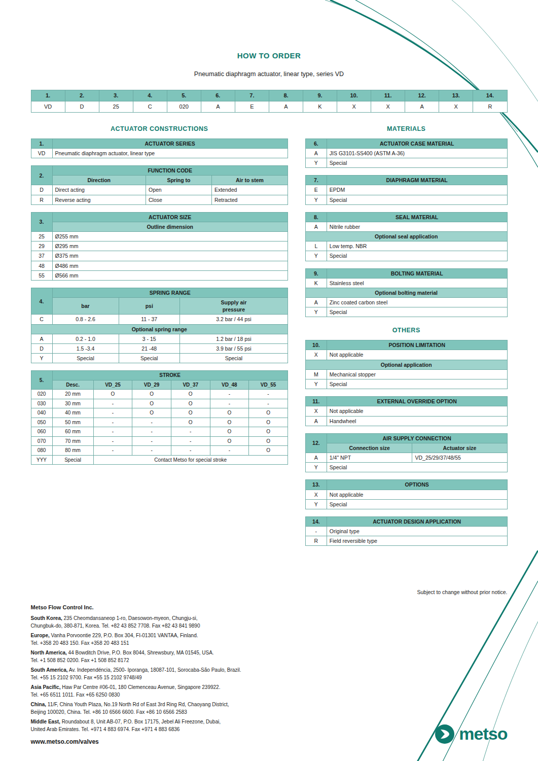HOW TO ORDER
Pneumatic diaphragm actuator, linear type, series VD
| 1. | 2. | 3. | 4. | 5. | 6. | 7. | 8. | 9. | 10. | 11. | 12. | 13. | 14. |
| --- | --- | --- | --- | --- | --- | --- | --- | --- | --- | --- | --- | --- | --- |
| VD | D | 25 | C | 020 | A | E | A | K | X | X | A | X | R |
ACTUATOR CONSTRUCTIONS
| 1. | ACTUATOR SERIES |
| --- | --- |
| VD | Pneumatic diaphragm actuator, linear type |
| 2. | FUNCTION CODE |
| --- | --- |
| Direction | Spring to | Air to stem |
| D | Direct acting | Open | Extended |
| R | Reverse acting | Close | Retracted |
| 3. | ACTUATOR SIZE |
| --- | --- |
| Outline dimension |
| 25 | Ø255 mm |
| 29 | Ø295 mm |
| 37 | Ø375 mm |
| 48 | Ø486 mm |
| 55 | Ø566 mm |
| 4. | SPRING RANGE |
| --- | --- |
| bar | psi | Supply air pressure |
| C | 0.8 - 2.6 | 11 - 37 | 3.2 bar / 44 psi |
| Optional spring range |
| A | 0.2 - 1.0 | 3 - 15 | 1.2 bar / 18 psi |
| D | 1.5 -3.4 | 21 -48 | 3.9 bar / 55 psi |
| Y | Special | Special | Special |
| 5. | STROKE |
| --- | --- |
| Desc. | VD_25 | VD_29 | VD_37 | VD_48 | VD_55 |
| 020 | 20 mm | O | O | O | - | - |
| 030 | 30 mm | - | O | O | - | - |
| 040 | 40 mm | - | O | O | O | O |
| 050 | 50 mm | - | - | O | O | O |
| 060 | 60 mm | - | - | - | O | O |
| 070 | 70 mm | - | - | - | O | O |
| 080 | 80 mm | - | - | - | - | O |
| YYY | Special | Contact Metso for special stroke |
MATERIALS
| 6. | ACTUATOR CASE MATERIAL |
| --- | --- |
| A | JIS G3101-SS400 (ASTM A-36) |
| Y | Special |
| 7. | DIAPHRAGM MATERIAL |
| --- | --- |
| E | EPDM |
| Y | Special |
| 8. | SEAL MATERIAL |
| --- | --- |
| A | Nitrile rubber |
| Optional seal application |
| L | Low temp. NBR |
| Y | Special |
| 9. | BOLTING MATERIAL |
| --- | --- |
| K | Stainless steel |
| Optional bolting material |
| A | Zinc coated carbon steel |
| Y | Special |
OTHERS
| 10. | POSITION LIMITATION |
| --- | --- |
| X | Not applicable |
| Optional application |
| M | Mechanical stopper |
| Y | Special |
| 11. | EXTERNAL OVERRIDE OPTION |
| --- | --- |
| X | Not applicable |
| A | Handwheel |
| 12. | AIR SUPPLY CONNECTION |
| --- | --- |
| Connection size | Actuator size |
| A | 1/4" NPT | VD_25/29/37/48/55 |
| Y | Special |
| 13. | OPTIONS |
| --- | --- |
| X | Not applicable |
| Y | Special |
| 14. | ACTUATOR DESIGN APPLICATION |
| --- | --- |
| - | Original type |
| R | Field reversible type |
Subject to change without prior notice.
Metso Flow Control Inc.
South Korea, 235 Cheomdansaneop 1-ro, Daesowon-myeon, Chungju-si,
Chungbuk-do, 380-871, Korea. Tel. +82 43 852 7708. Fax +82 43 841 9890
Europe, Vanha Porvoontie 229, P.O. Box 304, FI-01301 VANTAA, Finland.
Tel. +358 20 483 150. Fax +358 20 483 151
North America, 44 Bowditch Drive, P.O. Box 8044, Shrewsbury, MA 01545, USA.
Tel. +1 508 852 0200. Fax +1 508 852 8172
South America, Av. Independéncia, 2500- Iporanga, 18087-101, Sorocaba-São Paulo, Brazil.
Tel. +55 15 2102 9700. Fax +55 15 2102 9748/49
Asia Pacific, Haw Par Centre #06-01, 180 Clemenceau Avenue, Singapore 239922.
Tel. +65 6511 1011. Fax +65 6250 0830
China, 11/F, China Youth Plaza, No.19 North Rd of East 3rd Ring Rd, Chaoyang District,
Beijing 100020, China. Tel. +86 10 6566 6600. Fax +86 10 6566 2583
Middle East, Roundabout 8, Unit AB-07, P.O. Box 17175, Jebel Ali Freezone, Dubai,
United Arab Emirates. Tel. +971 4 883 6974. Fax +971 4 883 6836
www.metso.com/valves
metso